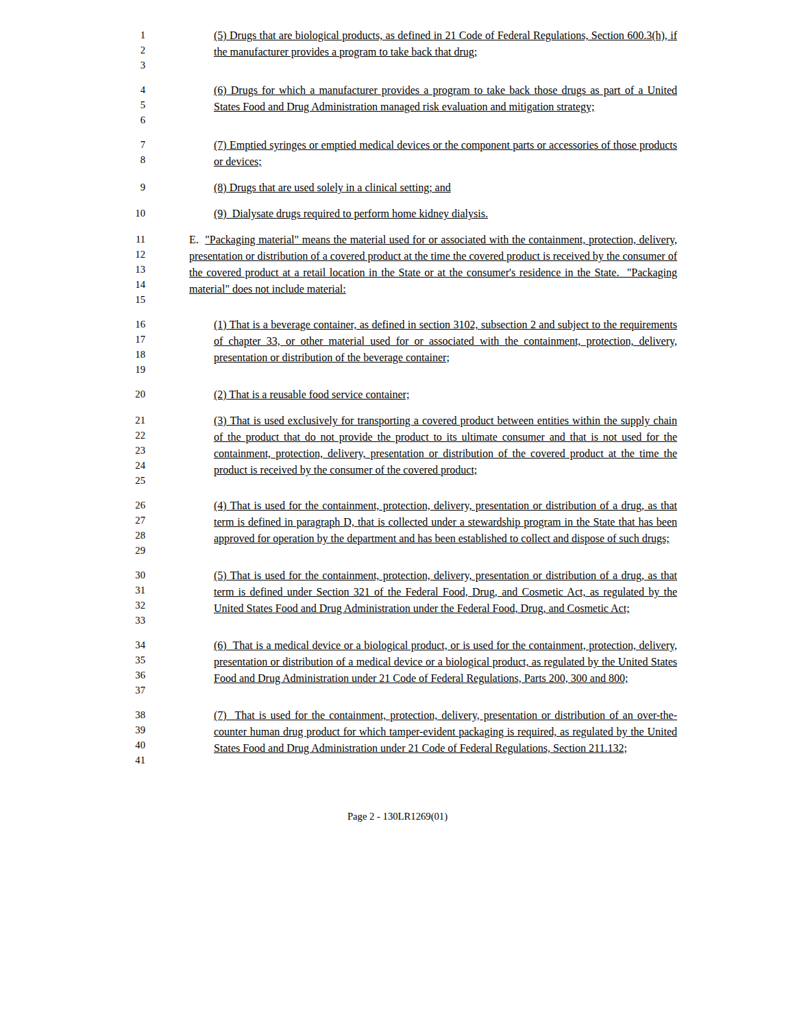1 2 3
(5) Drugs that are biological products, as defined in 21 Code of Federal Regulations, Section 600.3(h), if the manufacturer provides a program to take back that drug;
4 5 6
(6) Drugs for which a manufacturer provides a program to take back those drugs as part of a United States Food and Drug Administration managed risk evaluation and mitigation strategy;
7 8
(7) Emptied syringes or emptied medical devices or the component parts or accessories of those products or devices;
9
(8) Drugs that are used solely in a clinical setting; and
10
(9) Dialysate drugs required to perform home kidney dialysis.
11 12 13 14 15
E. "Packaging material" means the material used for or associated with the containment, protection, delivery, presentation or distribution of a covered product at the time the covered product is received by the consumer of the covered product at a retail location in the State or at the consumer's residence in the State. "Packaging material" does not include material:
16 17 18 19
(1) That is a beverage container, as defined in section 3102, subsection 2 and subject to the requirements of chapter 33, or other material used for or associated with the containment, protection, delivery, presentation or distribution of the beverage container;
20
(2) That is a reusable food service container;
21 22 23 24 25
(3) That is used exclusively for transporting a covered product between entities within the supply chain of the product that do not provide the product to its ultimate consumer and that is not used for the containment, protection, delivery, presentation or distribution of the covered product at the time the product is received by the consumer of the covered product;
26 27 28 29
(4) That is used for the containment, protection, delivery, presentation or distribution of a drug, as that term is defined in paragraph D, that is collected under a stewardship program in the State that has been approved for operation by the department and has been established to collect and dispose of such drugs;
30 31 32 33
(5) That is used for the containment, protection, delivery, presentation or distribution of a drug, as that term is defined under Section 321 of the Federal Food, Drug, and Cosmetic Act, as regulated by the United States Food and Drug Administration under the Federal Food, Drug, and Cosmetic Act;
34 35 36 37
(6) That is a medical device or a biological product, or is used for the containment, protection, delivery, presentation or distribution of a medical device or a biological product, as regulated by the United States Food and Drug Administration under 21 Code of Federal Regulations, Parts 200, 300 and 800;
38 39 40 41
(7) That is used for the containment, protection, delivery, presentation or distribution of an over-the-counter human drug product for which tamper-evident packaging is required, as regulated by the United States Food and Drug Administration under 21 Code of Federal Regulations, Section 211.132;
Page 2 - 130LR1269(01)